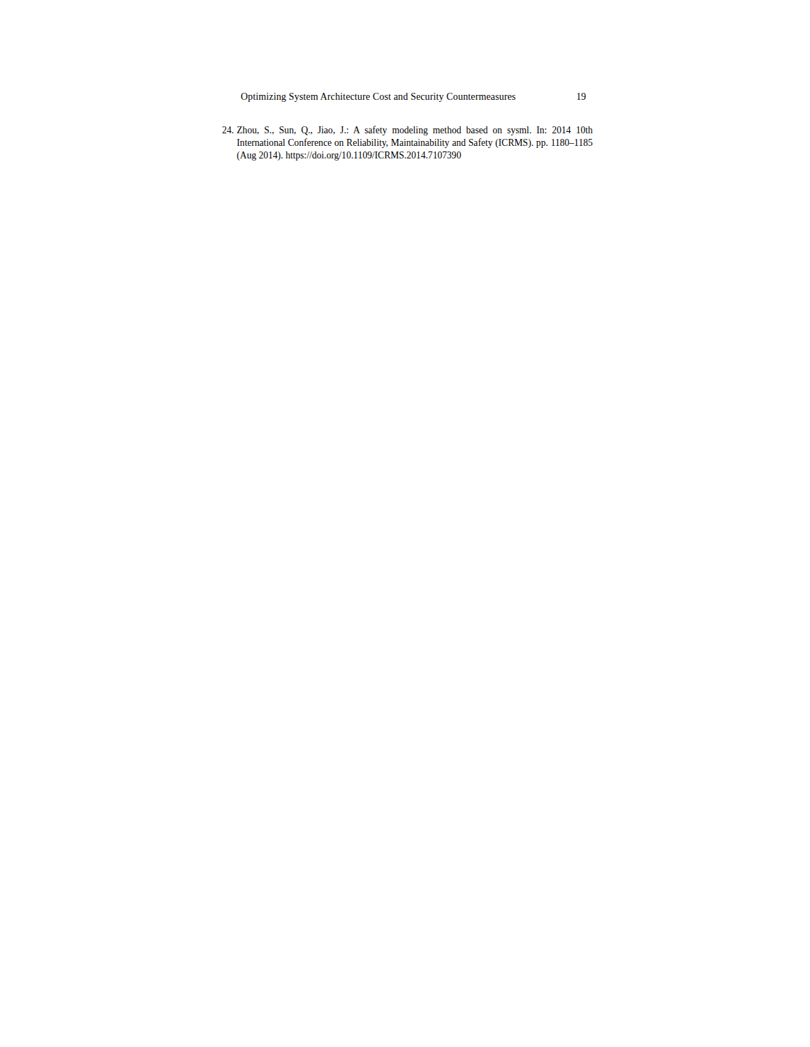Optimizing System Architecture Cost and Security Countermeasures 19
24. Zhou, S., Sun, Q., Jiao, J.: A safety modeling method based on sysml. In: 2014 10th International Conference on Reliability, Maintainability and Safety (ICRMS). pp. 1180–1185 (Aug 2014). https://doi.org/10.1109/ICRMS.2014.7107390